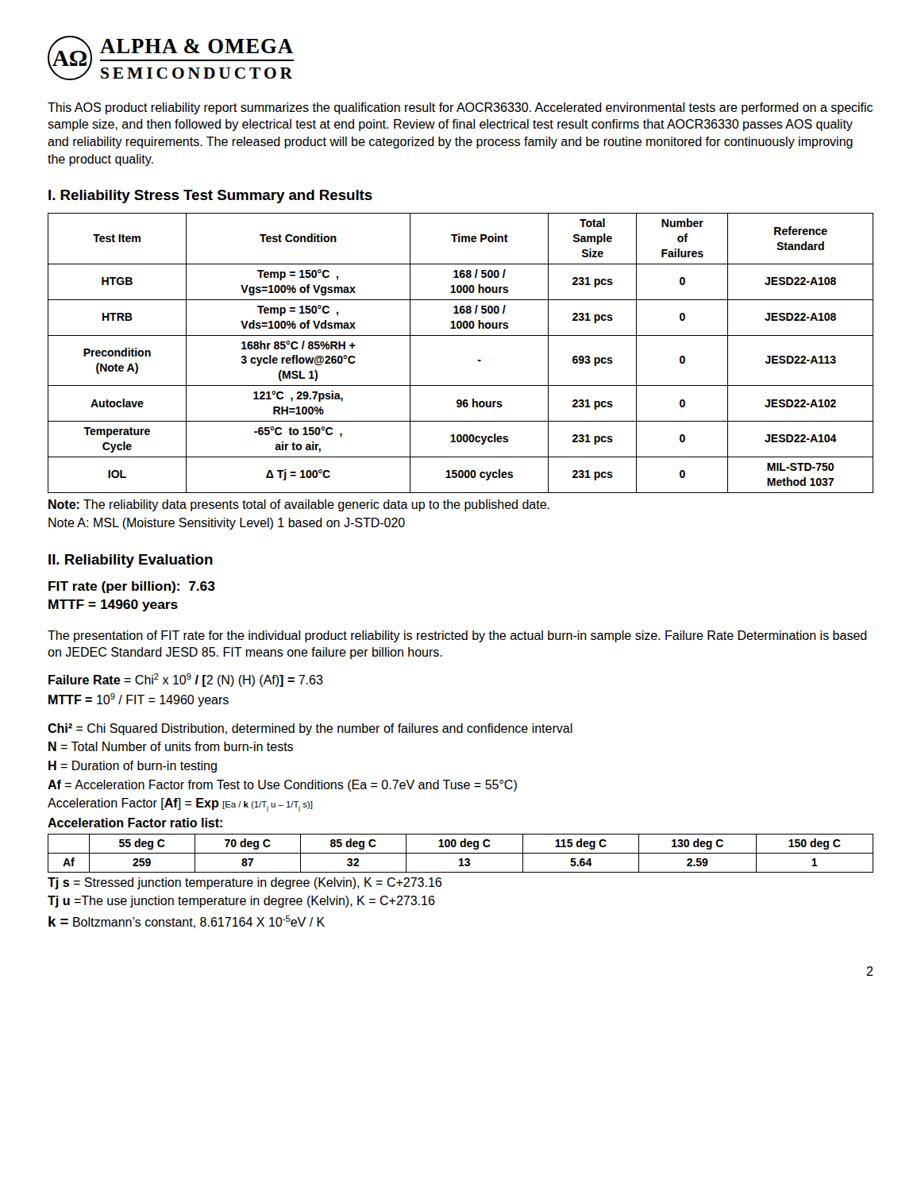AΩ
ALPHA & OMEGA SEMICONDUCTOR
This AOS product reliability report summarizes the qualification result for AOCR36330. Accelerated environmental tests are performed on a specific sample size, and then followed by electrical test at end point. Review of final electrical test result confirms that AOCR36330 passes AOS quality and reliability requirements. The released product will be categorized by the process family and be routine monitored for continuously improving the product quality.
I. Reliability Stress Test Summary and Results
| Test Item | Test Condition | Time Point | Total Sample Size | Number of Failures | Reference Standard |
| --- | --- | --- | --- | --- | --- |
| HTGB | Temp = 150°C , Vgs=100% of Vgsmax | 168 / 500 / 1000 hours | 231 pcs | 0 | JESD22-A108 |
| HTRB | Temp = 150°C , Vds=100% of Vdsmax | 168 / 500 / 1000 hours | 231 pcs | 0 | JESD22-A108 |
| Precondition (Note A) | 168hr 85°C / 85%RH + 3 cycle reflow@260°C (MSL 1) | - | 693 pcs | 0 | JESD22-A113 |
| Autoclave | 121°C , 29.7psia, RH=100% | 96 hours | 231 pcs | 0 | JESD22-A102 |
| Temperature Cycle | -65°C to 150°C , air to air, | 1000cycles | 231 pcs | 0 | JESD22-A104 |
| IOL | Δ Tj = 100°C | 15000 cycles | 231 pcs | 0 | MIL-STD-750 Method 1037 |
Note: The reliability data presents total of available generic data up to the published date.
Note A: MSL (Moisture Sensitivity Level) 1 based on J-STD-020
II. Reliability Evaluation
FIT rate (per billion): 7.63
MTTF = 14960 years
The presentation of FIT rate for the individual product reliability is restricted by the actual burn-in sample size. Failure Rate Determination is based on JEDEC Standard JESD 85. FIT means one failure per billion hours.
Failure Rate = Chi2 x 109 / [2 (N) (H) (Af)] = 7.63
MTTF = 109 / FIT = 14960 years
Chi² = Chi Squared Distribution, determined by the number of failures and confidence interval
N = Total Number of units from burn-in tests
H = Duration of burn-in testing
Af = Acceleration Factor from Test to Use Conditions (Ea = 0.7eV and Tuse = 55°C)
Acceleration Factor [Af] = Exp [Ea / k (1/Tj u – 1/Tj s)]
Acceleration Factor ratio list:
| | 55 deg C | 70 deg C | 85 deg C | 100 deg C | 115 deg C | 130 deg C | 150 deg C |
| --- | --- | --- | --- | --- | --- | --- | --- |
| Af | 259 | 87 | 32 | 13 | 5.64 | 2.59 | 1 |
Tj s = Stressed junction temperature in degree (Kelvin), K = C+273.16
Tj u =The use junction temperature in degree (Kelvin), K = C+273.16
k = Boltzmann’s constant, 8.617164 X 10-5eV / K
2